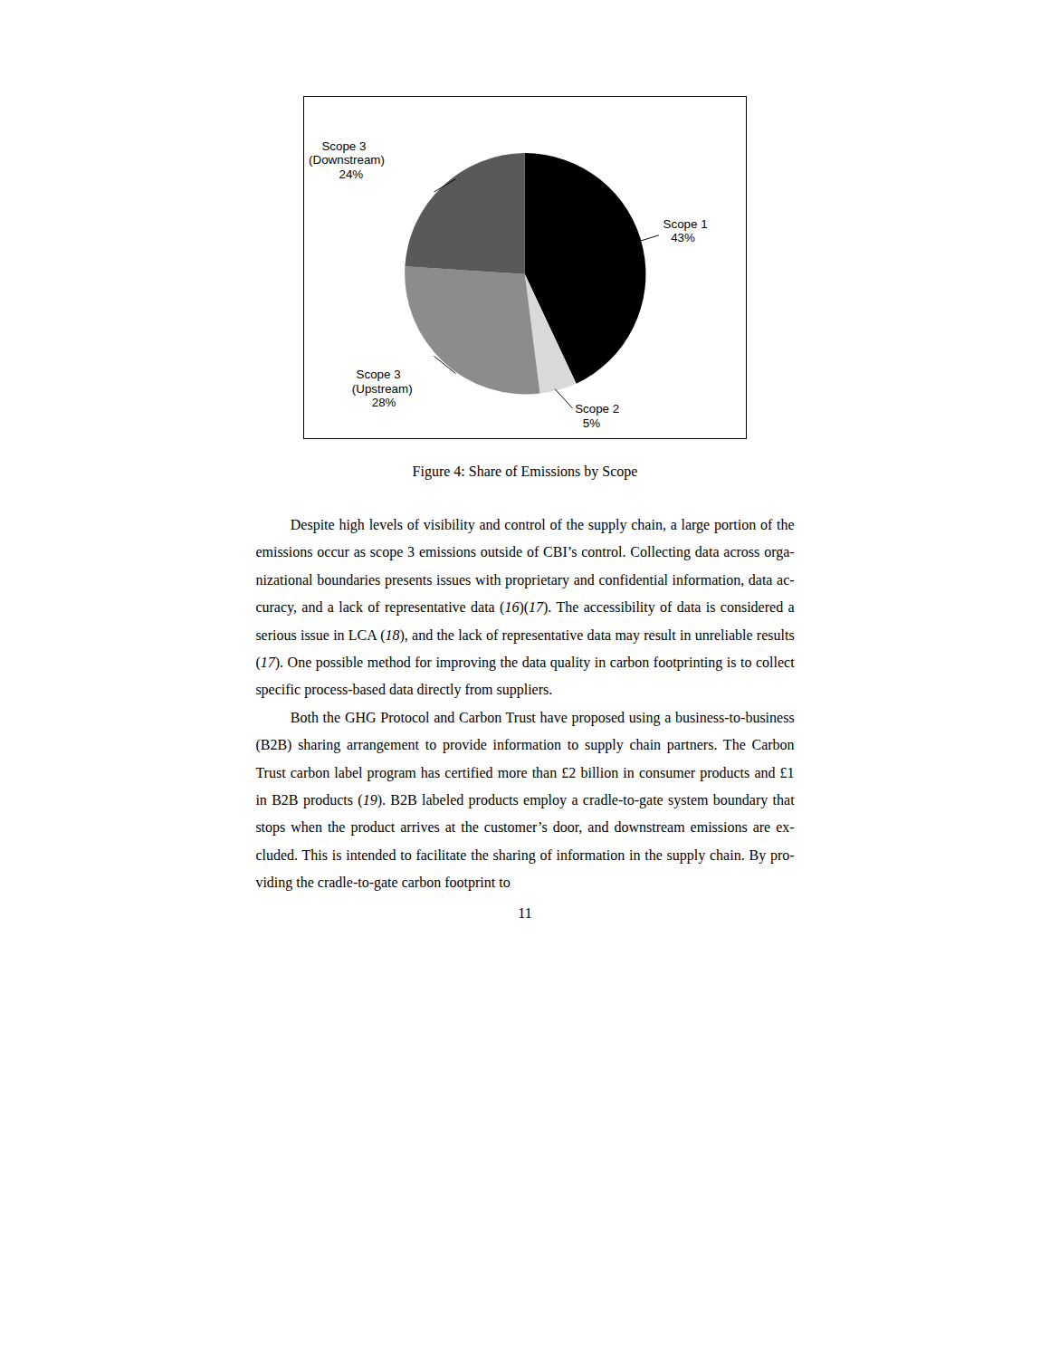Scope 1 43% Scope 2 5% Scope 3 (Upstream) 28% Scope 3 (Downstream) 24%
Figure 4: Share of Emissions by Scope
Despite high levels of visibility and control of the supply chain, a large portion of the emissions occur as scope 3 emissions outside of CBI’s control. Collecting data across organizational boundaries presents issues with proprietary and confidential information, data accuracy, and a lack of representative data (16)(17). The accessibility of data is considered a serious issue in LCA (18), and the lack of representative data may result in unreliable results (17). One possible method for improving the data quality in carbon footprinting is to collect specific process-based data directly from suppliers.
Both the GHG Protocol and Carbon Trust have proposed using a business-to-business (B2B) sharing arrangement to provide information to supply chain partners. The Carbon Trust carbon label program has certified more than £2 billion in consumer products and £1 in B2B products (19). B2B labeled products employ a cradle-to-gate system boundary that stops when the product arrives at the customer’s door, and downstream emissions are excluded. This is intended to facilitate the sharing of information in the supply chain. By providing the cradle-to-gate carbon footprint to
11